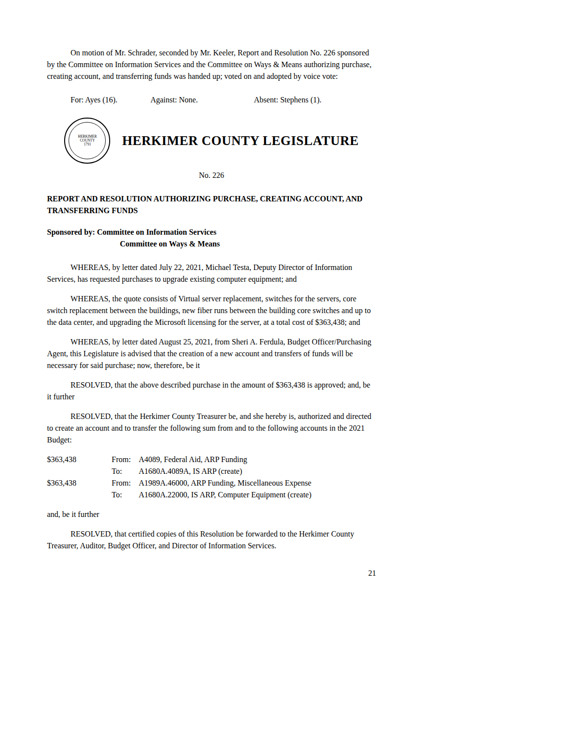On motion of Mr. Schrader, seconded by Mr. Keeler, Report and Resolution No. 226 sponsored by the Committee on Information Services and the Committee on Ways & Means authorizing purchase, creating account, and transferring funds was handed up; voted on and adopted by voice vote:
For: Ayes (16). Against: None. Absent: Stephens (1).
HERKIMER
COUNTY
1791
HERKIMER COUNTY LEGISLATURE
No. 226
REPORT AND RESOLUTION AUTHORIZING PURCHASE, CREATING ACCOUNT, AND TRANSFERRING FUNDS
Sponsored by: Committee on Information Services Committee on Ways & Means
WHEREAS, by letter dated July 22, 2021, Michael Testa, Deputy Director of Information Services, has requested purchases to upgrade existing computer equipment; and
WHEREAS, the quote consists of Virtual server replacement, switches for the servers, core switch replacement between the buildings, new fiber runs between the building core switches and up to the data center, and upgrading the Microsoft licensing for the server, at a total cost of $363,438; and
WHEREAS, by letter dated August 25, 2021, from Sheri A. Ferdula, Budget Officer/Purchasing Agent, this Legislature is advised that the creation of a new account and transfers of funds will be necessary for said purchase; now, therefore, be it
RESOLVED, that the above described purchase in the amount of $363,438 is approved; and, be it further
RESOLVED, that the Herkimer County Treasurer be, and she hereby is, authorized and directed to create an account and to transfer the following sum from and to the following accounts in the 2021 Budget:
| $363,438 | From: | A4089, Federal Aid, ARP Funding |
| | To: | A1680A.4089A, IS ARP (create) |
| $363,438 | From: | A1989A.46000, ARP Funding, Miscellaneous Expense |
| | To: | A1680A.22000, IS ARP, Computer Equipment (create) |
and, be it further
RESOLVED, that certified copies of this Resolution be forwarded to the Herkimer County Treasurer, Auditor, Budget Officer, and Director of Information Services.
21